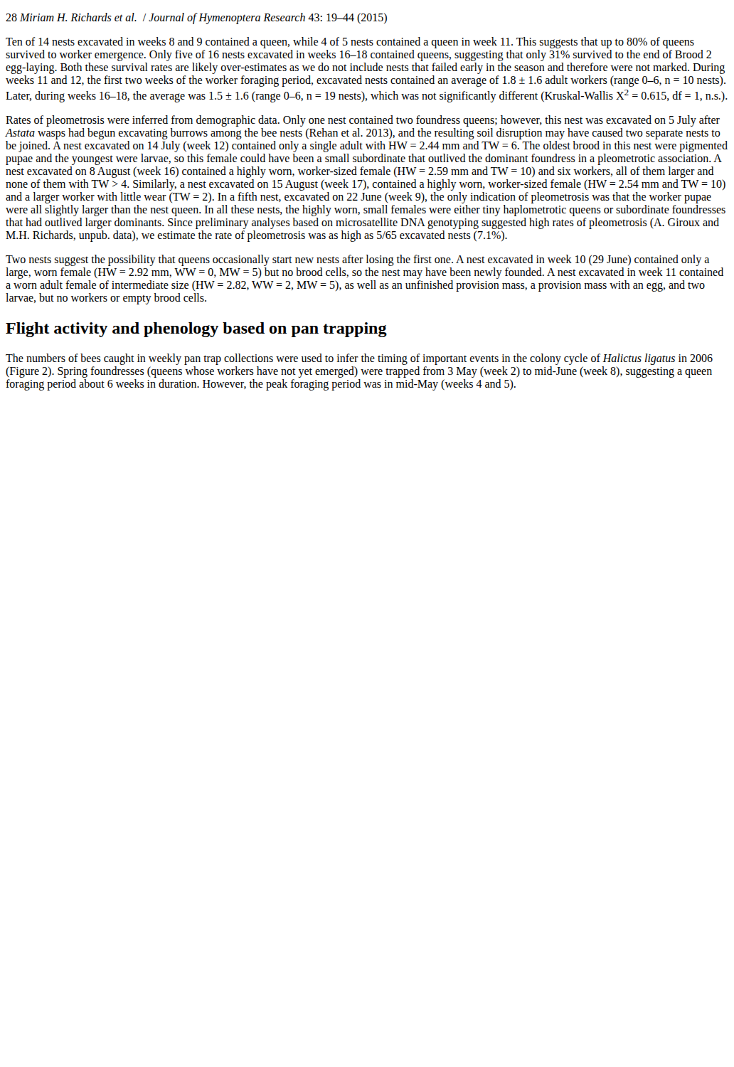28 Miriam H. Richards et al. / Journal of Hymenoptera Research 43: 19–44 (2015)
Ten of 14 nests excavated in weeks 8 and 9 contained a queen, while 4 of 5 nests contained a queen in week 11. This suggests that up to 80% of queens survived to worker emergence. Only five of 16 nests excavated in weeks 16–18 contained queens, suggesting that only 31% survived to the end of Brood 2 egg-laying. Both these survival rates are likely over-estimates as we do not include nests that failed early in the season and therefore were not marked. During weeks 11 and 12, the first two weeks of the worker foraging period, excavated nests contained an average of 1.8 ± 1.6 adult workers (range 0–6, n = 10 nests). Later, during weeks 16–18, the average was 1.5 ± 1.6 (range 0–6, n = 19 nests), which was not significantly different (Kruskal-Wallis X2 = 0.615, df = 1, n.s.).
Rates of pleometrosis were inferred from demographic data. Only one nest contained two foundress queens; however, this nest was excavated on 5 July after Astata wasps had begun excavating burrows among the bee nests (Rehan et al. 2013), and the resulting soil disruption may have caused two separate nests to be joined. A nest excavated on 14 July (week 12) contained only a single adult with HW = 2.44 mm and TW = 6. The oldest brood in this nest were pigmented pupae and the youngest were larvae, so this female could have been a small subordinate that outlived the dominant foundress in a pleometrotic association. A nest excavated on 8 August (week 16) contained a highly worn, worker-sized female (HW = 2.59 mm and TW = 10) and six workers, all of them larger and none of them with TW > 4. Similarly, a nest excavated on 15 August (week 17), contained a highly worn, worker-sized female (HW = 2.54 mm and TW = 10) and a larger worker with little wear (TW = 2). In a fifth nest, excavated on 22 June (week 9), the only indication of pleometrosis was that the worker pupae were all slightly larger than the nest queen. In all these nests, the highly worn, small females were either tiny haplometrotic queens or subordinate foundresses that had outlived larger dominants. Since preliminary analyses based on microsatellite DNA genotyping suggested high rates of pleometrosis (A. Giroux and M.H. Richards, unpub. data), we estimate the rate of pleometrosis was as high as 5/65 excavated nests (7.1%).
Two nests suggest the possibility that queens occasionally start new nests after losing the first one. A nest excavated in week 10 (29 June) contained only a large, worn female (HW = 2.92 mm, WW = 0, MW = 5) but no brood cells, so the nest may have been newly founded. A nest excavated in week 11 contained a worn adult female of intermediate size (HW = 2.82, WW = 2, MW = 5), as well as an unfinished provision mass, a provision mass with an egg, and two larvae, but no workers or empty brood cells.
Flight activity and phenology based on pan trapping
The numbers of bees caught in weekly pan trap collections were used to infer the timing of important events in the colony cycle of Halictus ligatus in 2006 (Figure 2). Spring foundresses (queens whose workers have not yet emerged) were trapped from 3 May (week 2) to mid-June (week 8), suggesting a queen foraging period about 6 weeks in duration. However, the peak foraging period was in mid-May (weeks 4 and 5).